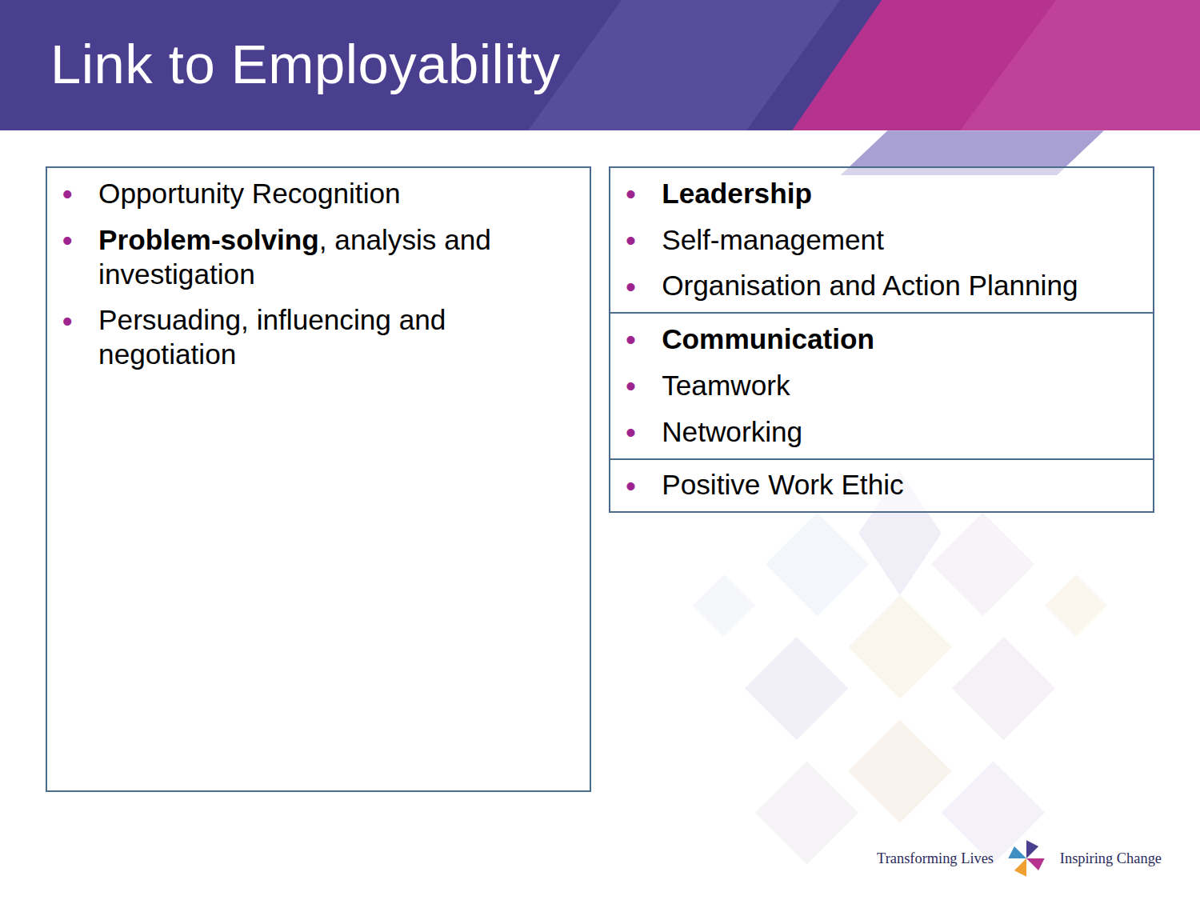Link to Employability
Opportunity Recognition
Problem-solving, analysis and investigation
Persuading, influencing and negotiation
Leadership
Self-management
Organisation and Action Planning
Communication
Teamwork
Networking
Positive Work Ethic
Transforming Lives
Inspiring Change